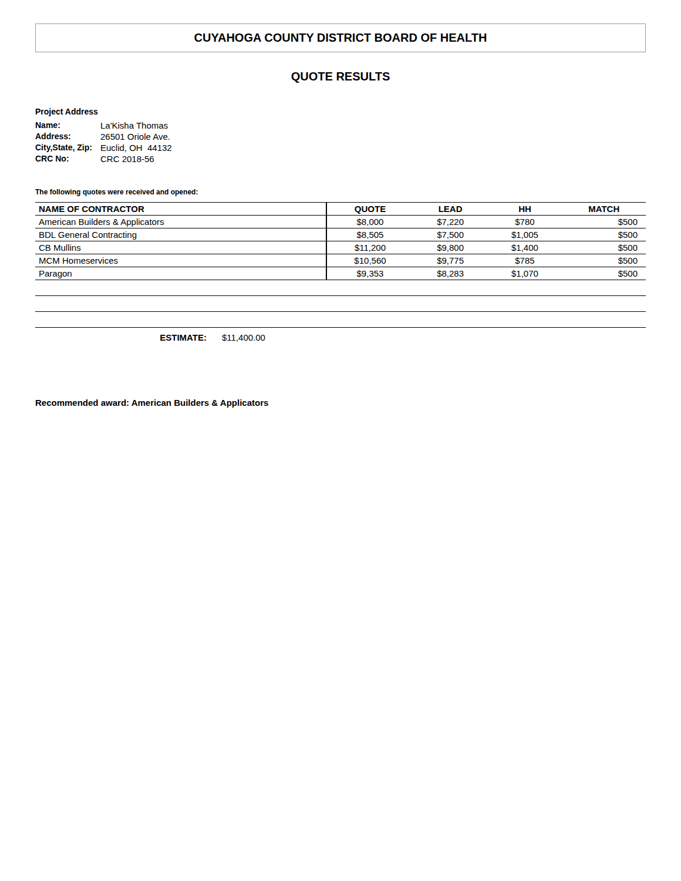CUYAHOGA COUNTY DISTRICT BOARD OF HEALTH
QUOTE RESULTS
Project Address
| Name: | La'Kisha Thomas |
| Address: | 26501 Oriole Ave. |
| City,State, Zip: | Euclid, OH 44132 |
| CRC No: | CRC 2018-56 |
The following quotes were received and opened:
| NAME OF CONTRACTOR | QUOTE | LEAD | HH | MATCH |
| --- | --- | --- | --- | --- |
| American Builders & Applicators | $8,000 | $7,220 | $780 | $500 |
| BDL General Contracting | $8,505 | $7,500 | $1,005 | $500 |
| CB Mullins | $11,200 | $9,800 | $1,400 | $500 |
| MCM Homeservices | $10,560 | $9,775 | $785 | $500 |
| Paragon | $9,353 | $8,283 | $1,070 | $500 |
| ESTIMATE: | $11,400.00 |
Recommended award: American Builders & Applicators